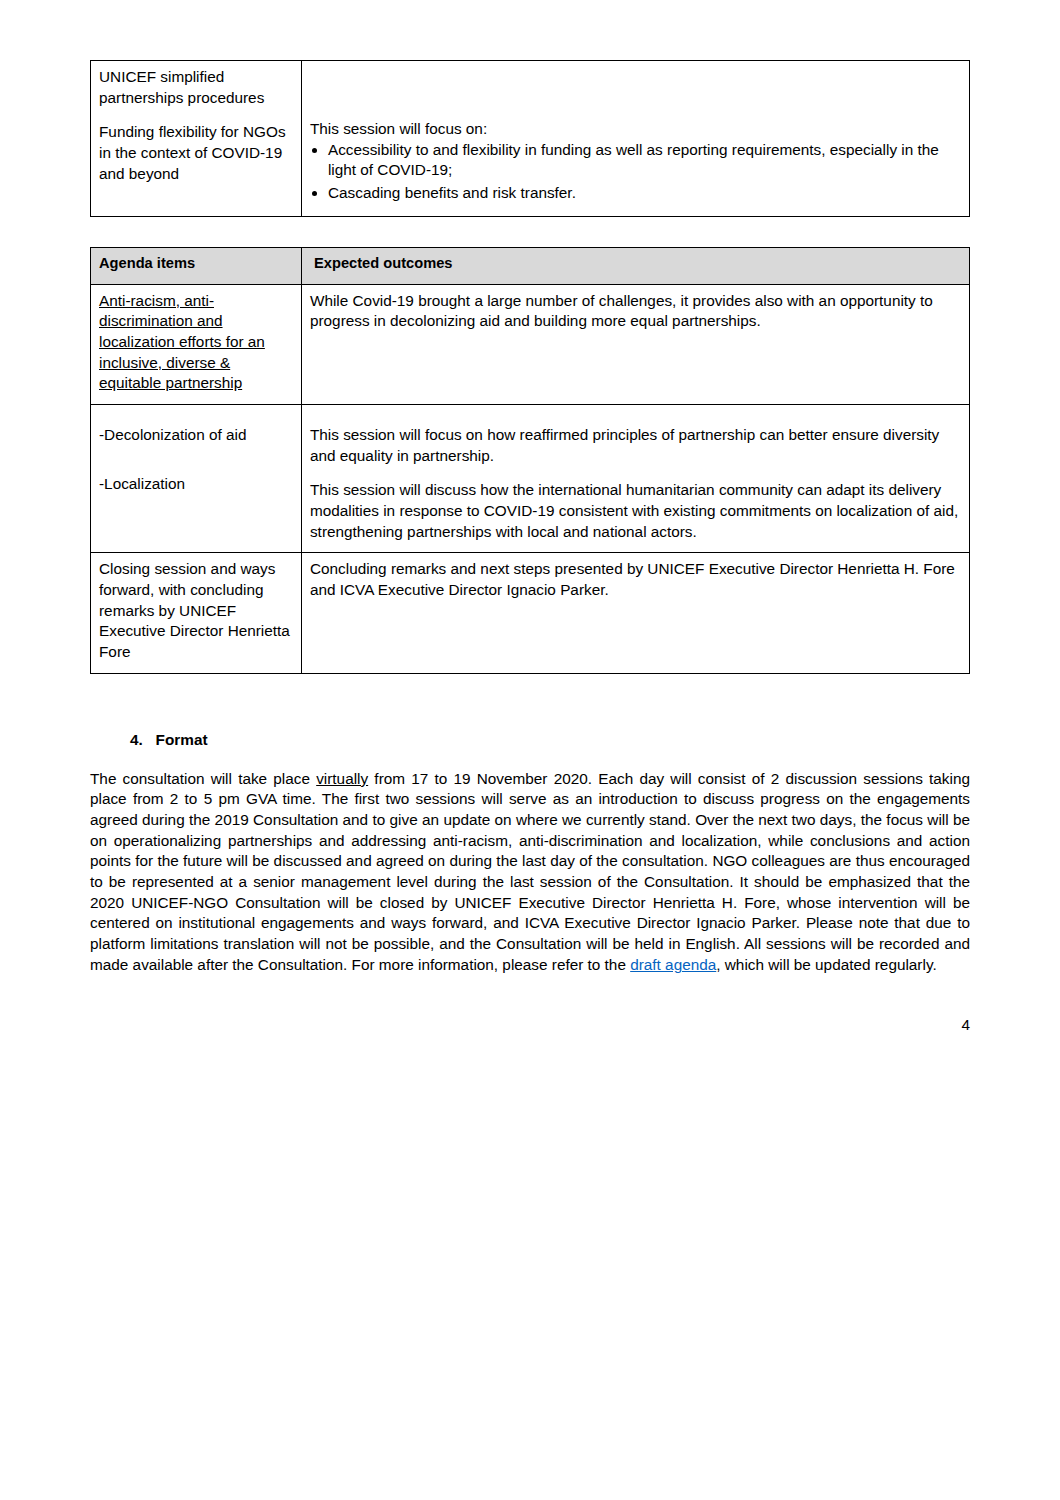| UNICEF simplified partnerships procedures Funding flexibility for NGOs in the context of COVID-19 and beyond | This session will focus on: Accessibility to and flexibility in funding as well as reporting requirements, especially in the light of COVID-19; Cascading benefits and risk transfer. |
| Agenda items | Expected outcomes |
| --- | --- |
| Anti-racism, anti-discrimination and localization efforts for an inclusive, diverse & equitable partnership | While Covid-19 brought a large number of challenges, it provides also with an opportunity to progress in decolonizing aid and building more equal partnerships. |
| -Decolonization of aid -Localization | This session will focus on how reaffirmed principles of partnership can better ensure diversity and equality in partnership. This session will discuss how the international humanitarian community can adapt its delivery modalities in response to COVID-19 consistent with existing commitments on localization of aid, strengthening partnerships with local and national actors. |
| Closing session and ways forward, with concluding remarks by UNICEF Executive Director Henrietta Fore | Concluding remarks and next steps presented by UNICEF Executive Director Henrietta H. Fore and ICVA Executive Director Ignacio Parker. |
4. Format
The consultation will take place virtually from 17 to 19 November 2020. Each day will consist of 2 discussion sessions taking place from 2 to 5 pm GVA time. The first two sessions will serve as an introduction to discuss progress on the engagements agreed during the 2019 Consultation and to give an update on where we currently stand. Over the next two days, the focus will be on operationalizing partnerships and addressing anti-racism, anti-discrimination and localization, while conclusions and action points for the future will be discussed and agreed on during the last day of the consultation. NGO colleagues are thus encouraged to be represented at a senior management level during the last session of the Consultation. It should be emphasized that the 2020 UNICEF-NGO Consultation will be closed by UNICEF Executive Director Henrietta H. Fore, whose intervention will be centered on institutional engagements and ways forward, and ICVA Executive Director Ignacio Parker. Please note that due to platform limitations translation will not be possible, and the Consultation will be held in English. All sessions will be recorded and made available after the Consultation. For more information, please refer to the draft agenda, which will be updated regularly.
4